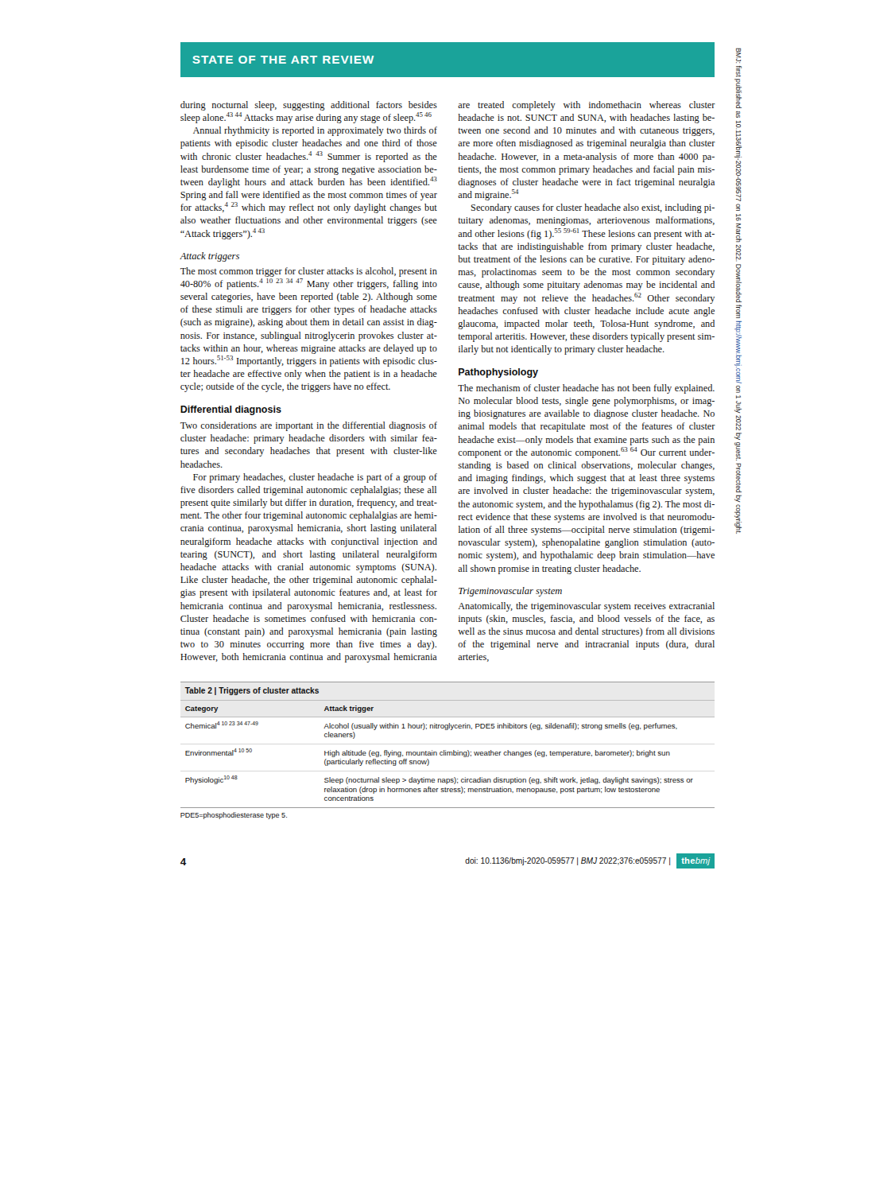State of the art review
BMJ: first published as 10.1136/bmj-2020-059577 on 16 March 2022. Downloaded from http://www.bmj.com/ on 1 July 2022 by guest. Protected by copyright.
during nocturnal sleep, suggesting additional factors besides sleep alone.43 44 Attacks may arise during any stage of sleep.45 46
Annual rhythmicity is reported in approximately two thirds of patients with episodic cluster headaches and one third of those with chronic cluster headaches.4 43 Summer is reported as the least burdensome time of year; a strong negative association between daylight hours and attack burden has been identified.43 Spring and fall were identified as the most common times of year for attacks,4 23 which may reflect not only daylight changes but also weather fluctuations and other environmental triggers (see “Attack triggers”).4 43
Attack triggers
The most common trigger for cluster attacks is alcohol, present in 40-80% of patients.4 10 23 34 47 Many other triggers, falling into several categories, have been reported (table 2). Although some of these stimuli are triggers for other types of headache attacks (such as migraine), asking about them in detail can assist in diagnosis. For instance, sublingual nitroglycerin provokes cluster attacks within an hour, whereas migraine attacks are delayed up to 12 hours.51-53 Importantly, triggers in patients with episodic cluster headache are effective only when the patient is in a headache cycle; outside of the cycle, the triggers have no effect.
Differential diagnosis
Two considerations are important in the differential diagnosis of cluster headache: primary headache disorders with similar features and secondary headaches that present with cluster-like headaches.
For primary headaches, cluster headache is part of a group of five disorders called trigeminal autonomic cephalalgias; these all present quite similarly but differ in duration, frequency, and treatment. The other four trigeminal autonomic cephalalgias are hemicrania continua, paroxysmal hemicrania, short lasting unilateral neuralgiform headache attacks with conjunctival injection and tearing (SUNCT), and short lasting unilateral neuralgiform headache attacks with cranial autonomic symptoms (SUNA). Like cluster headache, the other trigeminal autonomic cephalalgias present with ipsilateral autonomic features and, at least for hemicrania continua and paroxysmal hemicrania, restlessness. Cluster headache is sometimes confused with hemicrania continua (constant pain) and paroxysmal hemicrania (pain lasting two to 30 minutes occurring more than five times a day). However, both hemicrania continua and paroxysmal hemicrania are treated completely with indomethacin whereas cluster headache is not. SUNCT and SUNA, with headaches lasting between one second and 10 minutes and with cutaneous triggers, are more often misdiagnosed as trigeminal neuralgia than cluster headache. However, in a meta-analysis of more than 4000 patients, the most common primary headaches and facial pain misdiagnoses of cluster headache were in fact trigeminal neuralgia and migraine.54
Secondary causes for cluster headache also exist, including pituitary adenomas, meningiomas, arteriovenous malformations, and other lesions (fig 1).55 59-61 These lesions can present with attacks that are indistinguishable from primary cluster headache, but treatment of the lesions can be curative. For pituitary adenomas, prolactinomas seem to be the most common secondary cause, although some pituitary adenomas may be incidental and treatment may not relieve the headaches.62 Other secondary headaches confused with cluster headache include acute angle glaucoma, impacted molar teeth, Tolosa-Hunt syndrome, and temporal arteritis. However, these disorders typically present similarly but not identically to primary cluster headache.
Pathophysiology
The mechanism of cluster headache has not been fully explained. No molecular blood tests, single gene polymorphisms, or imaging biosignatures are available to diagnose cluster headache. No animal models that recapitulate most of the features of cluster headache exist—only models that examine parts such as the pain component or the autonomic component.63 64 Our current understanding is based on clinical observations, molecular changes, and imaging findings, which suggest that at least three systems are involved in cluster headache: the trigeminovascular system, the autonomic system, and the hypothalamus (fig 2). The most direct evidence that these systems are involved is that neuromodulation of all three systems—occipital nerve stimulation (trigeminovascular system), sphenopalatine ganglion stimulation (autonomic system), and hypothalamic deep brain stimulation—have all shown promise in treating cluster headache.
Trigeminovascular system
Anatomically, the trigeminovascular system receives extracranial inputs (skin, muscles, fascia, and blood vessels of the face, as well as the sinus mucosa and dental structures) from all divisions of the trigeminal nerve and intracranial inputs (dura, dural arteries,
Table 2 | Triggers of cluster attacks
| Category | Attack trigger |
| --- | --- |
| Chemical 4 10 23 34 47-49 | Alcohol (usually within 1 hour); nitroglycerin, PDE5 inhibitors (eg, sildenafil); strong smells (eg, perfumes, cleaners) |
| Environmental 4 10 50 | High altitude (eg, flying, mountain climbing); weather changes (eg, temperature, barometer); bright sun (particularly reflecting off snow) |
| Physiologic 10 48 | Sleep (nocturnal sleep > daytime naps); circadian disruption (eg, shift work, jetlag, daylight savings); stress or relaxation (drop in hormones after stress); menstruation, menopause, post partum; low testosterone concentrations |
PDE5=phosphodiesterase type 5.
4
doi: 10.1136/bmj-2020-059577 | BMJ 2022;376:e059577 | thebmj